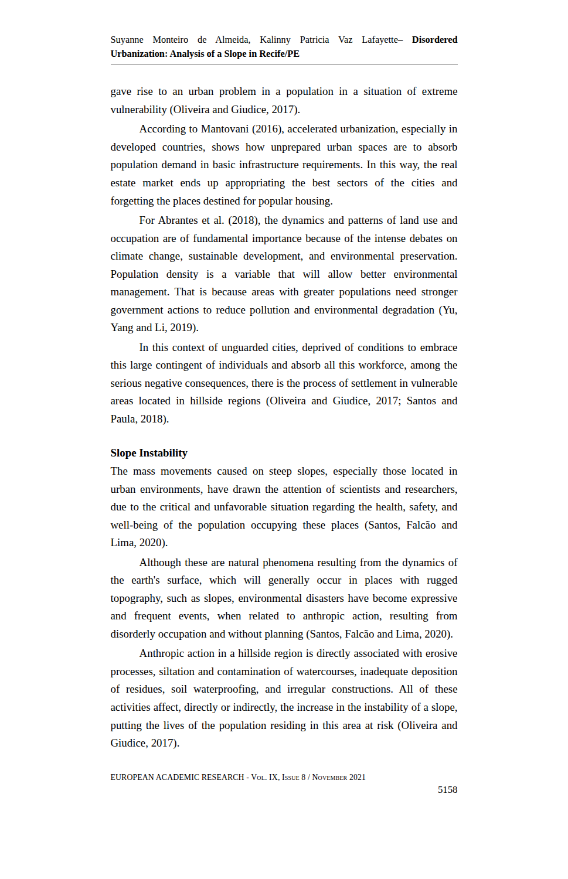Suyanne Monteiro de Almeida, Kalinny Patricia Vaz Lafayette– Disordered Urbanization: Analysis of a Slope in Recife/PE
gave rise to an urban problem in a population in a situation of extreme vulnerability (Oliveira and Giudice, 2017).
According to Mantovani (2016), accelerated urbanization, especially in developed countries, shows how unprepared urban spaces are to absorb population demand in basic infrastructure requirements. In this way, the real estate market ends up appropriating the best sectors of the cities and forgetting the places destined for popular housing.
For Abrantes et al. (2018), the dynamics and patterns of land use and occupation are of fundamental importance because of the intense debates on climate change, sustainable development, and environmental preservation. Population density is a variable that will allow better environmental management. That is because areas with greater populations need stronger government actions to reduce pollution and environmental degradation (Yu, Yang and Li, 2019).
In this context of unguarded cities, deprived of conditions to embrace this large contingent of individuals and absorb all this workforce, among the serious negative consequences, there is the process of settlement in vulnerable areas located in hillside regions (Oliveira and Giudice, 2017; Santos and Paula, 2018).
Slope Instability
The mass movements caused on steep slopes, especially those located in urban environments, have drawn the attention of scientists and researchers, due to the critical and unfavorable situation regarding the health, safety, and well-being of the population occupying these places (Santos, Falcão and Lima, 2020).
Although these are natural phenomena resulting from the dynamics of the earth's surface, which will generally occur in places with rugged topography, such as slopes, environmental disasters have become expressive and frequent events, when related to anthropic action, resulting from disorderly occupation and without planning (Santos, Falcão and Lima, 2020).
Anthropic action in a hillside region is directly associated with erosive processes, siltation and contamination of watercourses, inadequate deposition of residues, soil waterproofing, and irregular constructions. All of these activities affect, directly or indirectly, the increase in the instability of a slope, putting the lives of the population residing in this area at risk (Oliveira and Giudice, 2017).
EUROPEAN ACADEMIC RESEARCH - Vol. IX, Issue 8 / November 2021
5158